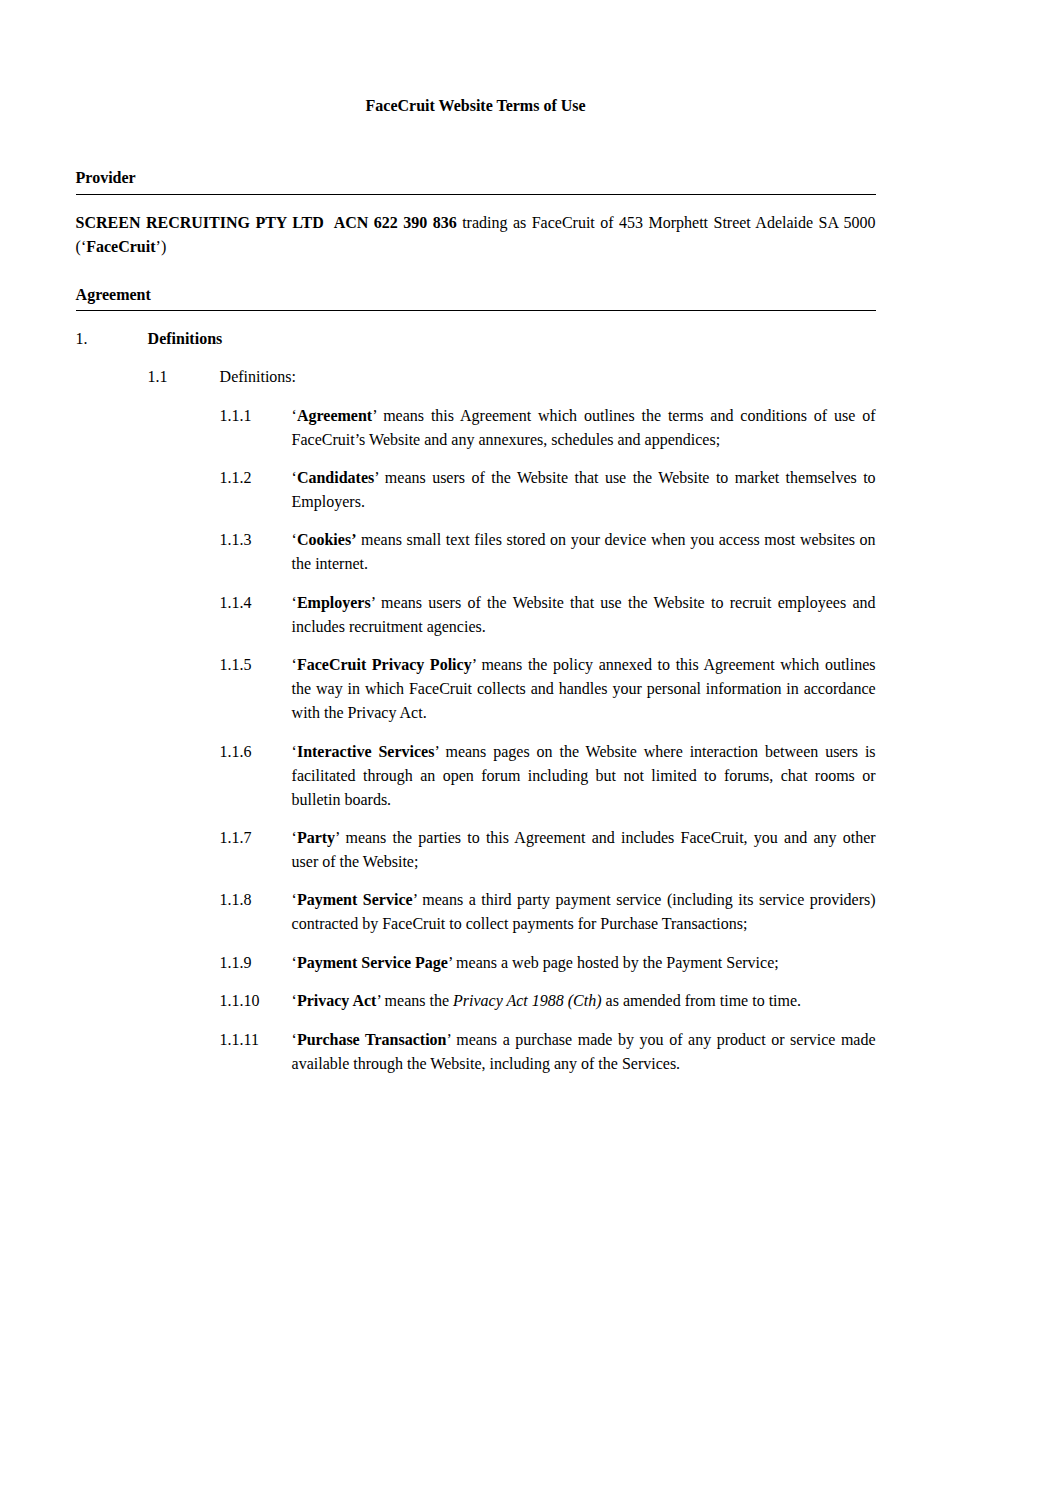FaceCruit Website Terms of Use
Provider
SCREEN RECRUITING PTY LTD ACN 622 390 836 trading as FaceCruit of 453 Morphett Street Adelaide SA 5000 (‘FaceCruit’)
Agreement
1.
Definitions
1.1
Definitions:
1.1.1
‘Agreement’ means this Agreement which outlines the terms and conditions of use of FaceCruit’s Website and any annexures, schedules and appendices;
1.1.2
‘Candidates’ means users of the Website that use the Website to market themselves to Employers.
1.1.3
‘Cookies’ means small text files stored on your device when you access most websites on the internet.
1.1.4
‘Employers’ means users of the Website that use the Website to recruit employees and includes recruitment agencies.
1.1.5
‘FaceCruit Privacy Policy’ means the policy annexed to this Agreement which outlines the way in which FaceCruit collects and handles your personal information in accordance with the Privacy Act.
1.1.6
‘Interactive Services’ means pages on the Website where interaction between users is facilitated through an open forum including but not limited to forums, chat rooms or bulletin boards.
1.1.7
‘Party’ means the parties to this Agreement and includes FaceCruit, you and any other user of the Website;
1.1.8
‘Payment Service’ means a third party payment service (including its service providers) contracted by FaceCruit to collect payments for Purchase Transactions;
1.1.9
‘Payment Service Page’ means a web page hosted by the Payment Service;
1.1.10
‘Privacy Act’ means the Privacy Act 1988 (Cth) as amended from time to time.
1.1.11
‘Purchase Transaction’ means a purchase made by you of any product or service made available through the Website, including any of the Services.